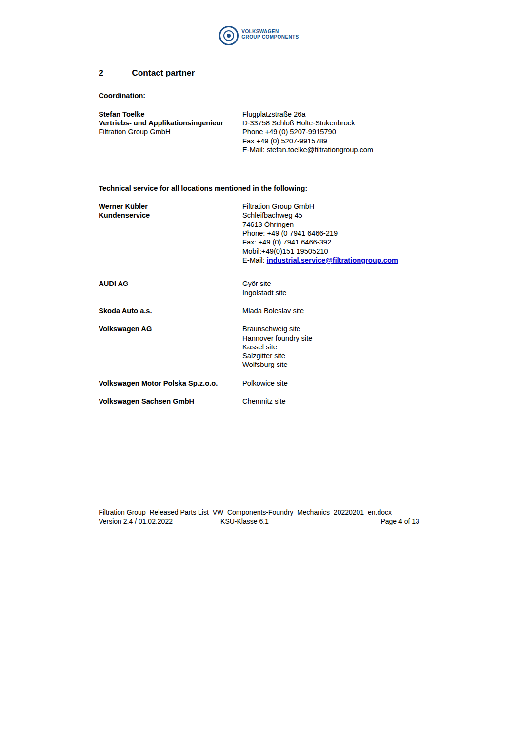VOLKSWAGEN GROUP COMPONENTS
2 Contact partner
Coordination:
Stefan Toelke
Vertriebs- und Applikationsingenieur
Filtration Group GmbH
Flugplatzstraße 26a
D-33758 Schloß Holte-Stukenbrock
Phone +49 (0) 5207-9915790
Fax +49 (0) 5207-9915789
E-Mail: stefan.toelke@filtrationgroup.com
Technical service for all locations mentioned in the following:
Werner Kübler
Kundenservice
Filtration Group GmbH
Schleifbachweg 45
74613 Öhringen
Phone: +49 (0 7941 6466-219
Fax: +49 (0) 7941 6466-392
Mobil:+49(0)151 19505210
E-Mail: industrial.service@filtrationgroup.com
AUDI AG
Györ site
Ingolstadt site
Skoda Auto a.s.
Mlada Boleslav site
Volkswagen AG
Braunschweig site
Hannover foundry site
Kassel site
Salzgitter site
Wolfsburg site
Volkswagen Motor Polska Sp.z.o.o.
Polkowice site
Volkswagen Sachsen GmbH
Chemnitz site
Filtration Group_Released Parts List_VW_Components-Foundry_Mechanics_20220201_en.docx
Version 2.4 / 01.02.2022
KSU-Klasse 6.1
Page 4 of 13